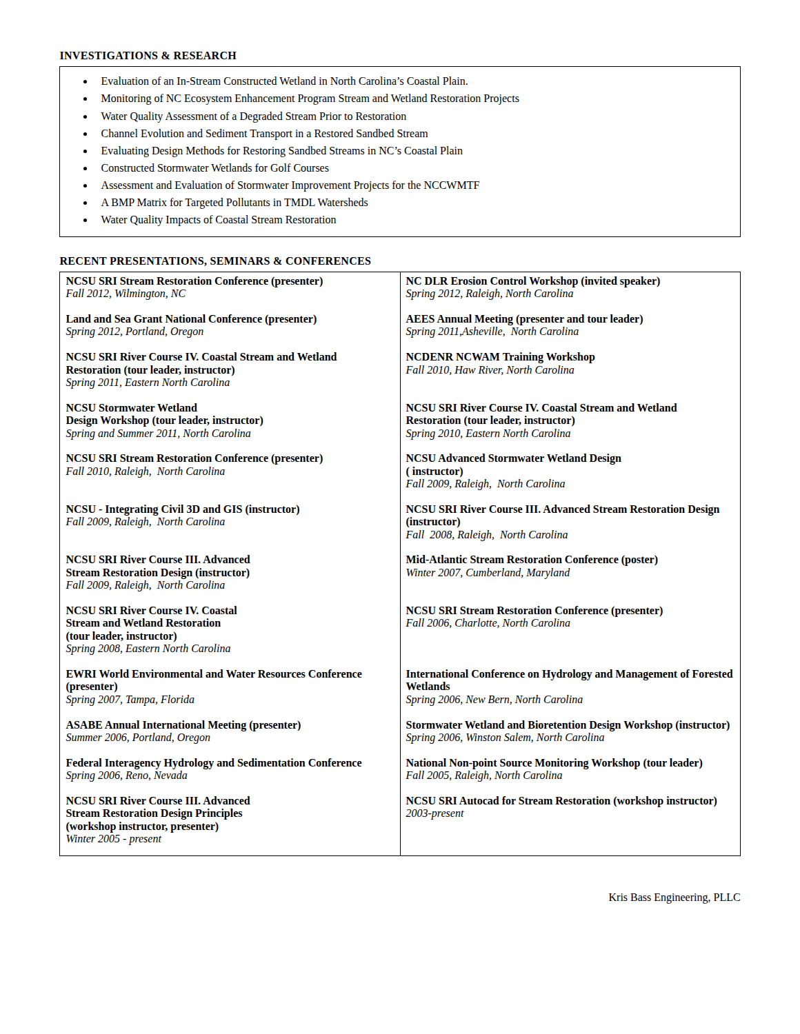INVESTIGATIONS & RESEARCH
Evaluation of an In-Stream Constructed Wetland in North Carolina’s Coastal Plain.
Monitoring of NC Ecosystem Enhancement Program Stream and Wetland Restoration Projects
Water Quality Assessment of a Degraded Stream Prior to Restoration
Channel Evolution and Sediment Transport in a Restored Sandbed Stream
Evaluating Design Methods for Restoring Sandbed Streams in NC’s Coastal Plain
Constructed Stormwater Wetlands for Golf Courses
Assessment and Evaluation of Stormwater Improvement Projects for the NCCWMTF
A BMP Matrix for Targeted Pollutants in TMDL Watersheds
Water Quality Impacts of Coastal Stream Restoration
RECENT PRESENTATIONS, SEMINARS & CONFERENCES
| NCSU SRI Stream Restoration Conference (presenter) Fall 2012, Wilmington, NC | NC DLR Erosion Control Workshop (invited speaker) Spring 2012, Raleigh, North Carolina |
| Land and Sea Grant National Conference (presenter) Spring 2012, Portland, Oregon | AEES Annual Meeting (presenter and tour leader) Spring 2011,Asheville, North Carolina |
| NCSU SRI River Course IV. Coastal Stream and Wetland Restoration (tour leader, instructor) Spring 2011, Eastern North Carolina | NCDENR NCWAM Training Workshop Fall 2010, Haw River, North Carolina |
| NCSU Stormwater Wetland Design Workshop (tour leader, instructor) Spring and Summer 2011, North Carolina | NCSU SRI River Course IV. Coastal Stream and Wetland Restoration (tour leader, instructor) Spring 2010, Eastern North Carolina |
| NCSU SRI Stream Restoration Conference (presenter) Fall 2010, Raleigh, North Carolina | NCSU Advanced Stormwater Wetland Design ( instructor) Fall 2009, Raleigh, North Carolina |
| NCSU - Integrating Civil 3D and GIS (instructor) Fall 2009, Raleigh, North Carolina | NCSU SRI River Course III. Advanced Stream Restoration Design (instructor) Fall 2008, Raleigh, North Carolina |
| NCSU SRI River Course III. Advanced Stream Restoration Design (instructor) Fall 2009, Raleigh, North Carolina | Mid-Atlantic Stream Restoration Conference (poster) Winter 2007, Cumberland, Maryland |
| NCSU SRI River Course IV. Coastal Stream and Wetland Restoration (tour leader, instructor) Spring 2008, Eastern North Carolina | NCSU SRI Stream Restoration Conference (presenter) Fall 2006, Charlotte, North Carolina |
| EWRI World Environmental and Water Resources Conference (presenter) Spring 2007, Tampa, Florida | International Conference on Hydrology and Management of Forested Wetlands Spring 2006, New Bern, North Carolina |
| ASABE Annual International Meeting (presenter) Summer 2006, Portland, Oregon | Stormwater Wetland and Bioretention Design Workshop (instructor) Spring 2006, Winston Salem, North Carolina |
| Federal Interagency Hydrology and Sedimentation Conference Spring 2006, Reno, Nevada | National Non-point Source Monitoring Workshop (tour leader) Fall 2005, Raleigh, North Carolina |
| NCSU SRI River Course III. Advanced Stream Restoration Design Principles (workshop instructor, presenter) Winter 2005 - present | NCSU SRI Autocad for Stream Restoration (workshop instructor) 2003-present |
Kris Bass Engineering, PLLC